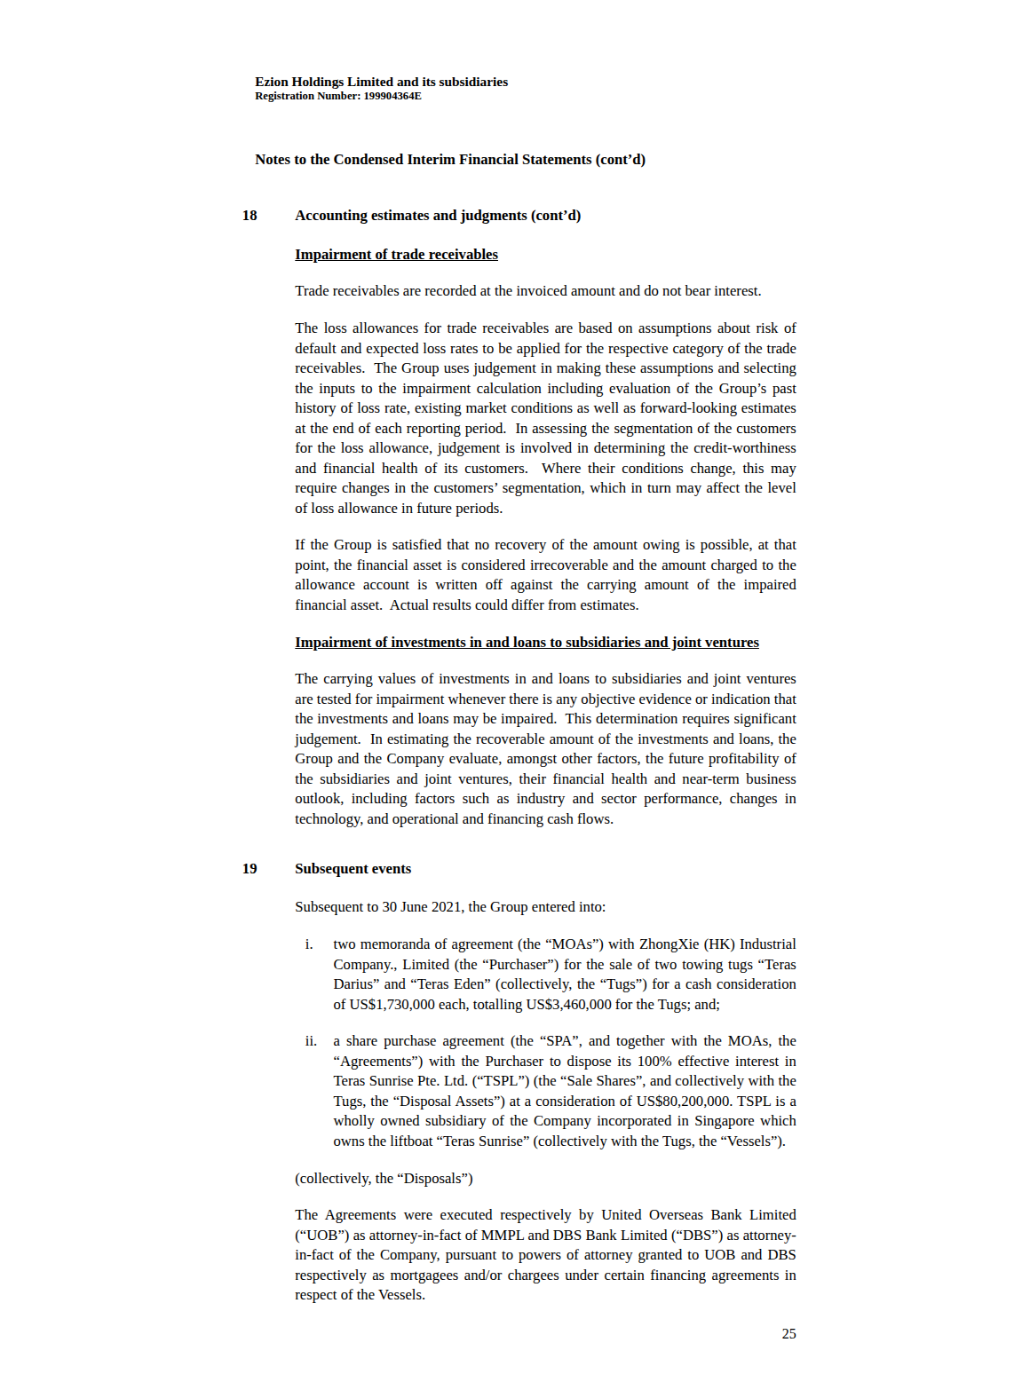Ezion Holdings Limited and its subsidiaries Registration Number: 199904364E
Notes to the Condensed Interim Financial Statements (cont’d)
18
Accounting estimates and judgments (cont’d)
Impairment of trade receivables
Trade receivables are recorded at the invoiced amount and do not bear interest.
The loss allowances for trade receivables are based on assumptions about risk of default and expected loss rates to be applied for the respective category of the trade receivables. The Group uses judgement in making these assumptions and selecting the inputs to the impairment calculation including evaluation of the Group’s past history of loss rate, existing market conditions as well as forward-looking estimates at the end of each reporting period. In assessing the segmentation of the customers for the loss allowance, judgement is involved in determining the credit-worthiness and financial health of its customers. Where their conditions change, this may require changes in the customers’ segmentation, which in turn may affect the level of loss allowance in future periods.
If the Group is satisfied that no recovery of the amount owing is possible, at that point, the financial asset is considered irrecoverable and the amount charged to the allowance account is written off against the carrying amount of the impaired financial asset. Actual results could differ from estimates.
Impairment of investments in and loans to subsidiaries and joint ventures
The carrying values of investments in and loans to subsidiaries and joint ventures are tested for impairment whenever there is any objective evidence or indication that the investments and loans may be impaired. This determination requires significant judgement. In estimating the recoverable amount of the investments and loans, the Group and the Company evaluate, amongst other factors, the future profitability of the subsidiaries and joint ventures, their financial health and near-term business outlook, including factors such as industry and sector performance, changes in technology, and operational and financing cash flows.
19
Subsequent events
Subsequent to 30 June 2021, the Group entered into:
i. two memoranda of agreement (the “MOAs”) with ZhongXie (HK) Industrial Company., Limited (the “Purchaser”) for the sale of two towing tugs “Teras Darius” and “Teras Eden” (collectively, the “Tugs”) for a cash consideration of US$1,730,000 each, totalling US$3,460,000 for the Tugs; and;
ii. a share purchase agreement (the “SPA”, and together with the MOAs, the “Agreements”) with the Purchaser to dispose its 100% effective interest in Teras Sunrise Pte. Ltd. (“TSPL”) (the “Sale Shares”, and collectively with the Tugs, the “Disposal Assets”) at a consideration of US$80,200,000. TSPL is a wholly owned subsidiary of the Company incorporated in Singapore which owns the liftboat “Teras Sunrise” (collectively with the Tugs, the “Vessels”).
(collectively, the “Disposals”)
The Agreements were executed respectively by United Overseas Bank Limited (“UOB”) as attorney-in-fact of MMPL and DBS Bank Limited (“DBS”) as attorney-in-fact of the Company, pursuant to powers of attorney granted to UOB and DBS respectively as mortgagees and/or chargees under certain financing agreements in respect of the Vessels.
25